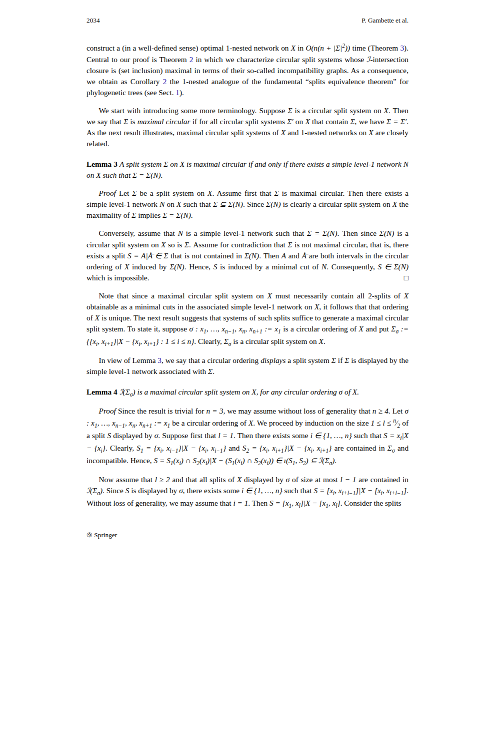2034 P. Gambette et al.
construct a (in a well-defined sense) optimal 1-nested network on X in O(n(n + |Σ|2)) time (Theorem 3). Central to our proof is Theorem 2 in which we characterize circular split systems whose ℐ-intersection closure is (set inclusion) maximal in terms of their so-called incompatibility graphs. As a consequence, we obtain as Corollary 2 the 1-nested analogue of the fundamental “splits equivalence theorem” for phylogenetic trees (see Sect. 1).
We start with introducing some more terminology. Suppose Σ is a circular split system on X. Then we say that Σ is maximal circular if for all circular split systems Σ′ on X that contain Σ, we have Σ = Σ′. As the next result illustrates, maximal circular split systems of X and 1-nested networks on X are closely related.
Lemma 3 A split system Σ on X is maximal circular if and only if there exists a simple level-1 network N on X such that Σ = Σ(N).
Proof Let Σ be a split system on X. Assume first that Σ is maximal circular. Then there exists a simple level-1 network N on X such that Σ ⊆ Σ(N). Since Σ(N) is clearly a circular split system on X the maximality of Σ implies Σ = Σ(N).
Conversely, assume that N is a simple level-1 network such that Σ = Σ(N). Then since Σ(N) is a circular split system on X so is Σ. Assume for contradiction that Σ is not maximal circular, that is, there exists a split S = A|Å̄ ∈ Σ that is not contained in Σ(N). Then A and Å̄ are both intervals in the circular ordering of X induced by Σ(N). Hence, S is induced by a minimal cut of N. Consequently, S ∈ Σ(N) which is impossible. □
Note that since a maximal circular split system on X must necessarily contain all 2-splits of X obtainable as a minimal cuts in the associated simple level-1 network on X, it follows that that ordering of X is unique. The next result suggests that systems of such splits suffice to generate a maximal circular split system. To state it, suppose σ : x1, …, xn−1, xn, xn+1 := x1 is a circular ordering of X and put Σσ := {{xi, xi+1}|X − {xi, xi+1} : 1 ≤ i ≤ n}. Clearly, Σσ is a circular split system on X.
In view of Lemma 3, we say that a circular ordering displays a split system Σ if Σ is displayed by the simple level-1 network associated with Σ.
Lemma 4 ℐ(Σσ) is a maximal circular split system on X, for any circular ordering σ of X.
Proof Since the result is trivial for n = 3, we may assume without loss of generality that n ≥ 4. Let σ : x1, …, xn−1, xn, xn+1 := x1 be a circular ordering of X. We proceed by induction on the size 1 ≤ l ≤ n⁄2 of a split S displayed by σ. Suppose first that l = 1. Then there exists some i ∈ {1, …, n} such that S = xi|X − {xi}. Clearly, S1 = {xi, xi−1}|X − {xi, xi−1} and S2 = {xi, xi+1}|X − {xi, xi+1} are contained in Σσ and incompatible. Hence, S = S1(xi) ∩ S2(xi)|X − (S1(xi) ∩ S2(xi)) ∈ ι(S1, S2) ⊆ ℐ(Σσ).
Now assume that l ≥ 2 and that all splits of X displayed by σ of size at most l − 1 are contained in ℐ(Σσ). Since S is displayed by σ, there exists some i ∈ {1, …, n} such that S = [xi, xi+l−1]|X − [xi, xi+l−1]. Without loss of generality, we may assume that i = 1. Then S = [x1, xl]|X − [x1, xl]. Consider the splits
⑨ Springer